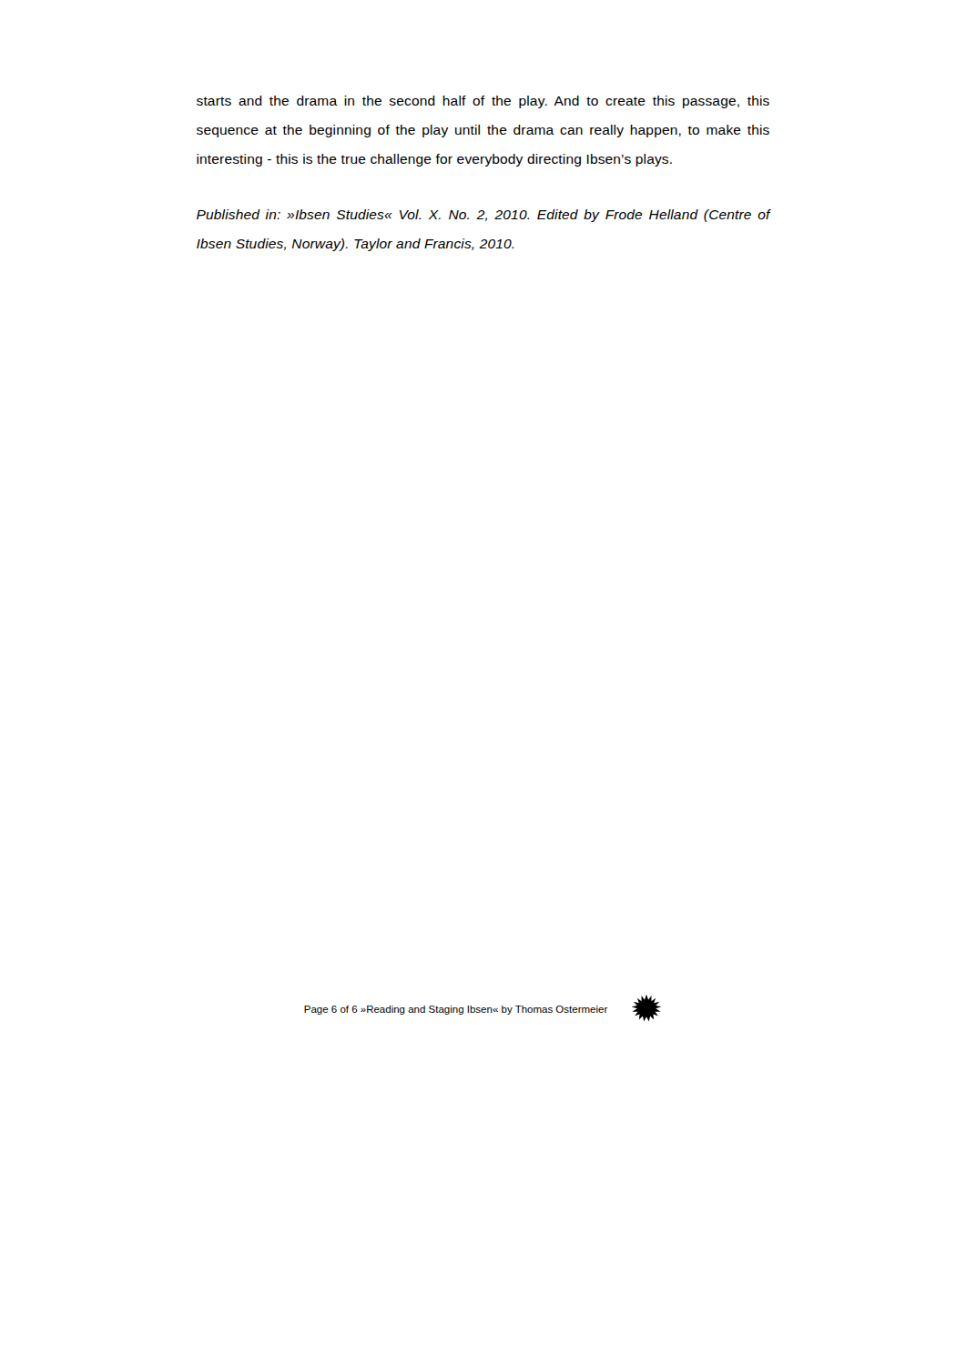starts and the drama in the second half of the play. And to create this passage, this sequence at the beginning of the play until the drama can really happen, to make this interesting - this is the true challenge for everybody directing Ibsen’s plays.
Published in: »Ibsen Studies« Vol. X. No. 2, 2010. Edited by Frode Helland (Centre of Ibsen Studies, Norway). Taylor and Francis, 2010.
Page 6 of 6 »Reading and Staging Ibsen« by Thomas Ostermeier